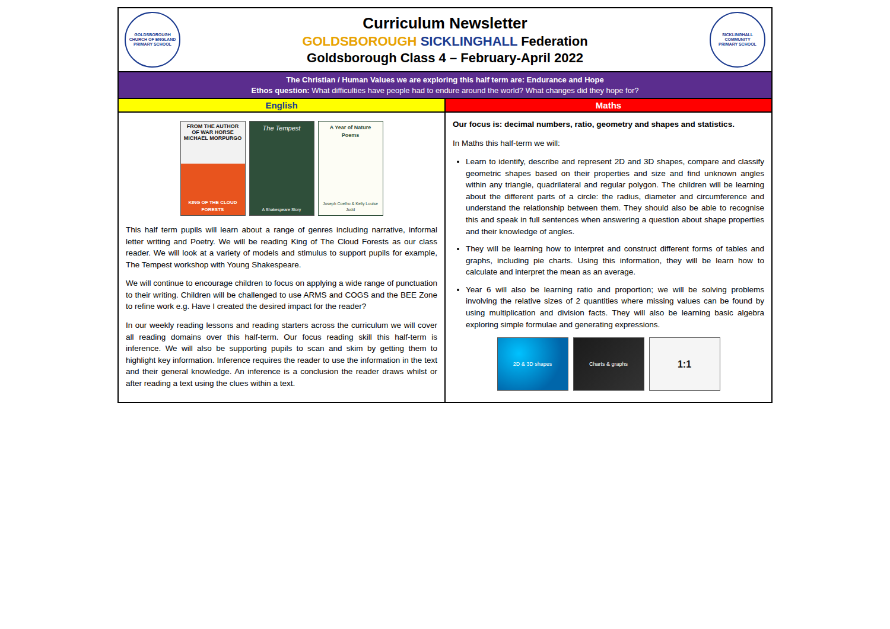GOLDSBOROUGH
CHURCH OF ENGLAND
PRIMARY SCHOOL
Curriculum Newsletter
GOLDSBOROUGH SICKLINGHALL Federation
Goldsborough Class 4 – February-April 2022
SICKLINGHALL
COMMUNITY
PRIMARY SCHOOL
The Christian / Human Values we are exploring this half term are: Endurance and Hope
Ethos question: What difficulties have people had to endure around the world? What changes did they hope for?
English
Maths
FROM THE AUTHOR OF WAR HORSE
MICHAEL MORPURGO
KING OF THE CLOUD FORESTS
The Tempest
A Shakespeare Story
A Year of Nature Poems
Joseph Coelho & Kelly Louise Judd
This half term pupils will learn about a range of genres including narrative, informal letter writing and Poetry. We will be reading King of The Cloud Forests as our class reader. We will look at a variety of models and stimulus to support pupils for example, The Tempest workshop with Young Shakespeare.
We will continue to encourage children to focus on applying a wide range of punctuation to their writing. Children will be challenged to use ARMS and COGS and the BEE Zone to refine work e.g. Have I created the desired impact for the reader?
In our weekly reading lessons and reading starters across the curriculum we will cover all reading domains over this half-term. Our focus reading skill this half-term is inference. We will also be supporting pupils to scan and skim by getting them to highlight key information. Inference requires the reader to use the information in the text and their general knowledge. An inference is a conclusion the reader draws whilst or after reading a text using the clues within a text.
Our focus is: decimal numbers, ratio, geometry and shapes and statistics.
In Maths this half-term we will:
Learn to identify, describe and represent 2D and 3D shapes, compare and classify geometric shapes based on their properties and size and find unknown angles within any triangle, quadrilateral and regular polygon. The children will be learning about the different parts of a circle: the radius, diameter and circumference and understand the relationship between them. They should also be able to recognise this and speak in full sentences when answering a question about shape properties and their knowledge of angles.
They will be learning how to interpret and construct different forms of tables and graphs, including pie charts. Using this information, they will be learn how to calculate and interpret the mean as an average.
Year 6 will also be learning ratio and proportion; we will be solving problems involving the relative sizes of 2 quantities where missing values can be found by using multiplication and division facts. They will also be learning basic algebra exploring simple formulae and generating expressions.
2D & 3D shapes
Charts & graphs
1:1